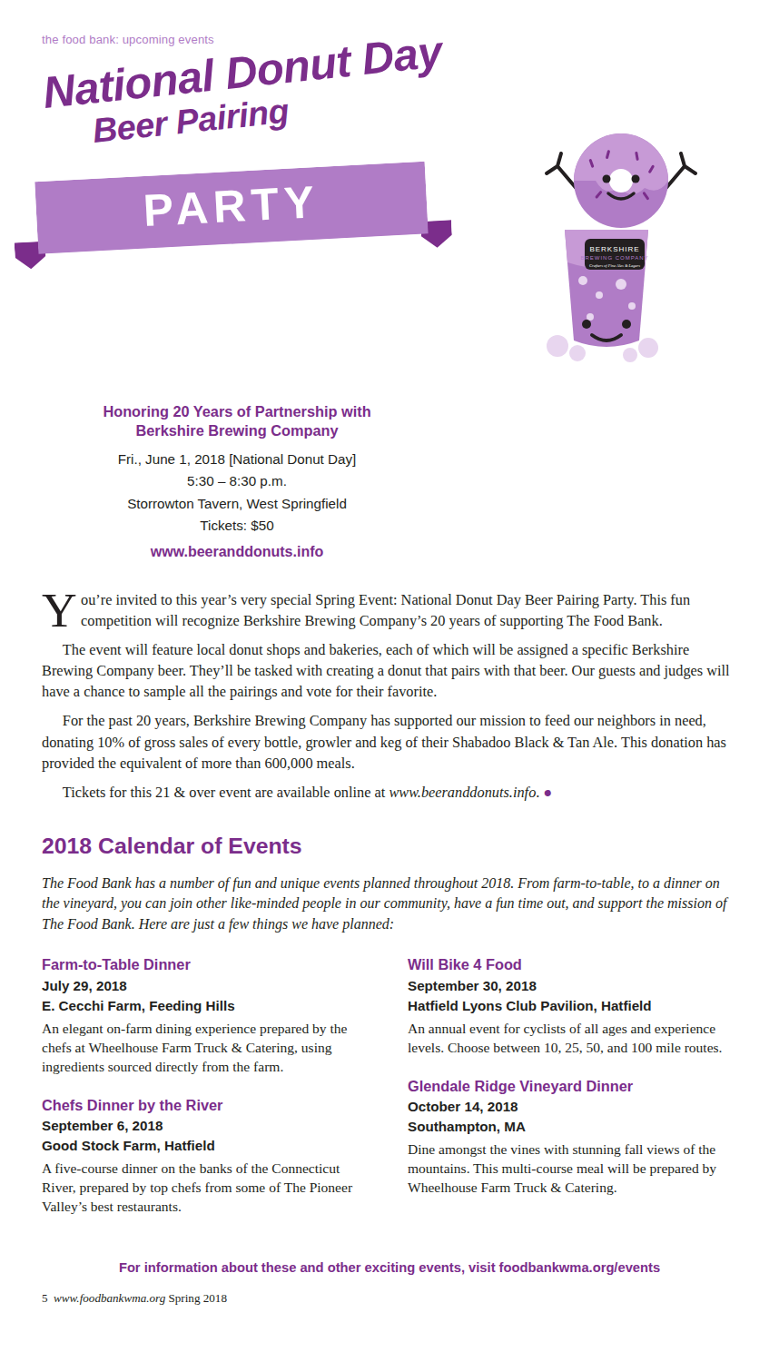the food bank: upcoming events
National Donut Day Beer Pairing
PARTY
BERKSHIRE BREWING COMPANY Crafters of Fine Ales & Lagers
Honoring 20 Years of Partnership with
Berkshire Brewing Company
Fri., June 1, 2018 [National Donut Day]
5:30 – 8:30 p.m.
Storrowton Tavern, West Springfield
Tickets: $50
www.beeranddonuts.info
You’re invited to this year’s very special Spring Event: National Donut Day Beer Pairing Party. This fun competition will recognize Berkshire Brewing Company’s 20 years of supporting The Food Bank.
The event will feature local donut shops and bakeries, each of which will be assigned a specific Berkshire Brewing Company beer. They’ll be tasked with creating a donut that pairs with that beer. Our guests and judges will have a chance to sample all the pairings and vote for their favorite.
For the past 20 years, Berkshire Brewing Company has supported our mission to feed our neighbors in need, donating 10% of gross sales of every bottle, growler and keg of their Shabadoo Black & Tan Ale. This donation has provided the equivalent of more than 600,000 meals.
Tickets for this 21 & over event are available online at www.beeranddonuts.info. ●
2018 Calendar of Events
The Food Bank has a number of fun and unique events planned throughout 2018. From farm-to-table, to a dinner on the vineyard, you can join other like-minded people in our community, have a fun time out, and support the mission of The Food Bank. Here are just a few things we have planned:
Farm-to-Table Dinner
July 29, 2018
E. Cecchi Farm, Feeding Hills
An elegant on-farm dining experience prepared by the chefs at Wheelhouse Farm Truck & Catering, using ingredients sourced directly from the farm.
Chefs Dinner by the River
September 6, 2018
Good Stock Farm, Hatfield
A five-course dinner on the banks of the Connecticut River, prepared by top chefs from some of The Pioneer Valley’s best restaurants.
Will Bike 4 Food
September 30, 2018
Hatfield Lyons Club Pavilion, Hatfield
An annual event for cyclists of all ages and experience levels. Choose between 10, 25, 50, and 100 mile routes.
Glendale Ridge Vineyard Dinner
October 14, 2018
Southampton, MA
Dine amongst the vines with stunning fall views of the mountains. This multi-course meal will be prepared by Wheelhouse Farm Truck & Catering.
For information about these and other exciting events, visit foodbankwma.org/events
5 www.foodbankwma.org Spring 2018